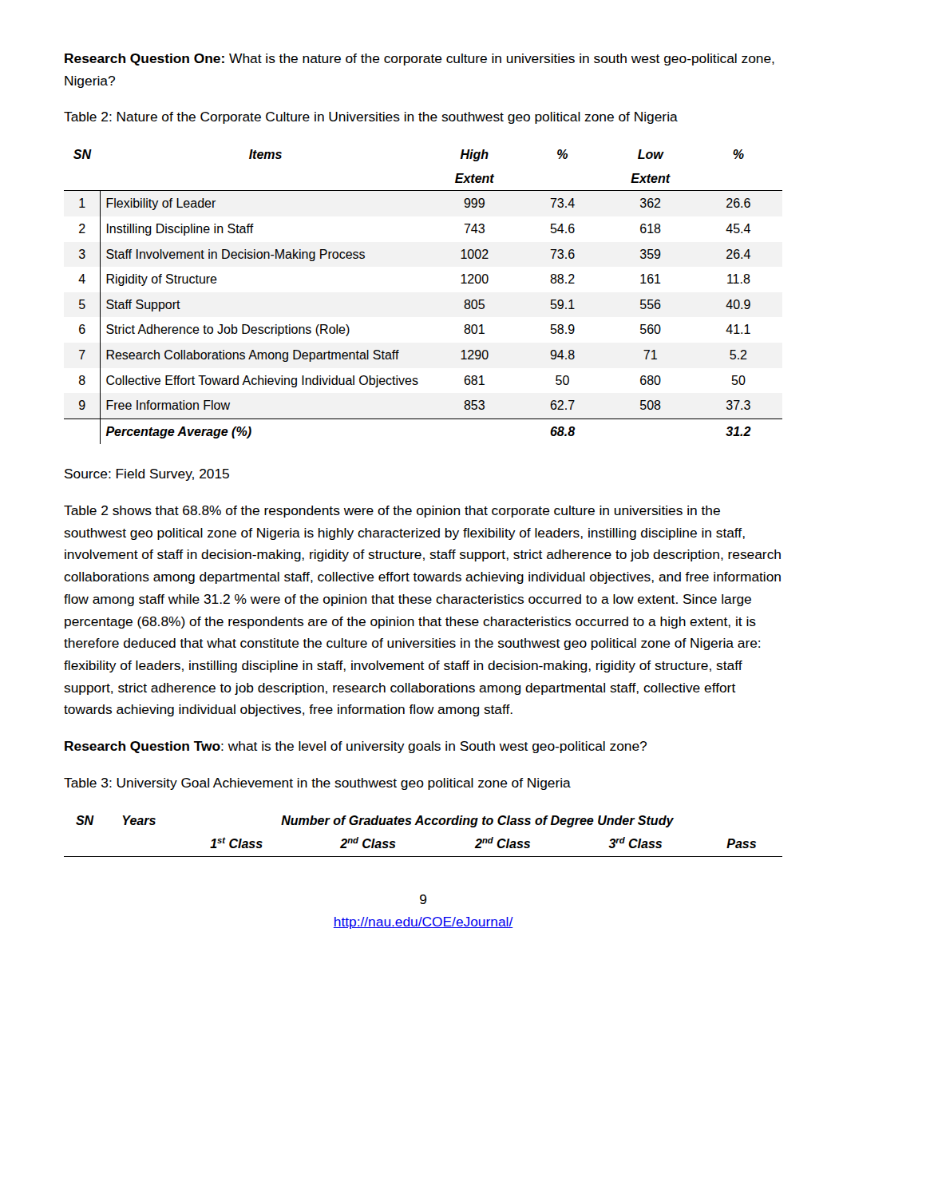Research Question One: What is the nature of the corporate culture in universities in south west geo-political zone, Nigeria?
Table 2: Nature of the Corporate Culture in Universities in the southwest geo political zone of Nigeria
| SN | Items | High | % | Low | % |
| --- | --- | --- | --- | --- | --- |
| | | Extent | | Extent | |
| 1 | Flexibility of Leader | 999 | 73.4 | 362 | 26.6 |
| 2 | Instilling Discipline in Staff | 743 | 54.6 | 618 | 45.4 |
| 3 | Staff Involvement in Decision-Making Process | 1002 | 73.6 | 359 | 26.4 |
| 4 | Rigidity of Structure | 1200 | 88.2 | 161 | 11.8 |
| 5 | Staff Support | 805 | 59.1 | 556 | 40.9 |
| 6 | Strict Adherence to Job Descriptions (Role) | 801 | 58.9 | 560 | 41.1 |
| 7 | Research Collaborations Among Departmental Staff | 1290 | 94.8 | 71 | 5.2 |
| 8 | Collective Effort Toward Achieving Individual Objectives | 681 | 50 | 680 | 50 |
| 9 | Free Information Flow | 853 | 62.7 | 508 | 37.3 |
| | Percentage Average (%) | | 68.8 | | 31.2 |
Source: Field Survey, 2015
Table 2 shows that 68.8% of the respondents were of the opinion that corporate culture in universities in the southwest geo political zone of Nigeria is highly characterized by flexibility of leaders, instilling discipline in staff, involvement of staff in decision-making, rigidity of structure, staff support, strict adherence to job description, research collaborations among departmental staff, collective effort towards achieving individual objectives, and free information flow among staff while 31.2 % were of the opinion that these characteristics occurred to a low extent. Since large percentage (68.8%) of the respondents are of the opinion that these characteristics occurred to a high extent, it is therefore deduced that what constitute the culture of universities in the southwest geo political zone of Nigeria are: flexibility of leaders, instilling discipline in staff, involvement of staff in decision-making, rigidity of structure, staff support, strict adherence to job description, research collaborations among departmental staff, collective effort towards achieving individual objectives, free information flow among staff.
Research Question Two: what is the level of university goals in South west geo-political zone?
Table 3: University Goal Achievement in the southwest geo political zone of Nigeria
| SN | Years | Number of Graduates According to Class of Degree Under Study |
| --- | --- | --- |
| | | 1 st Class | 2 nd Class | 2 nd Class | 3 rd Class | Pass |
9
http://nau.edu/COE/eJournal/